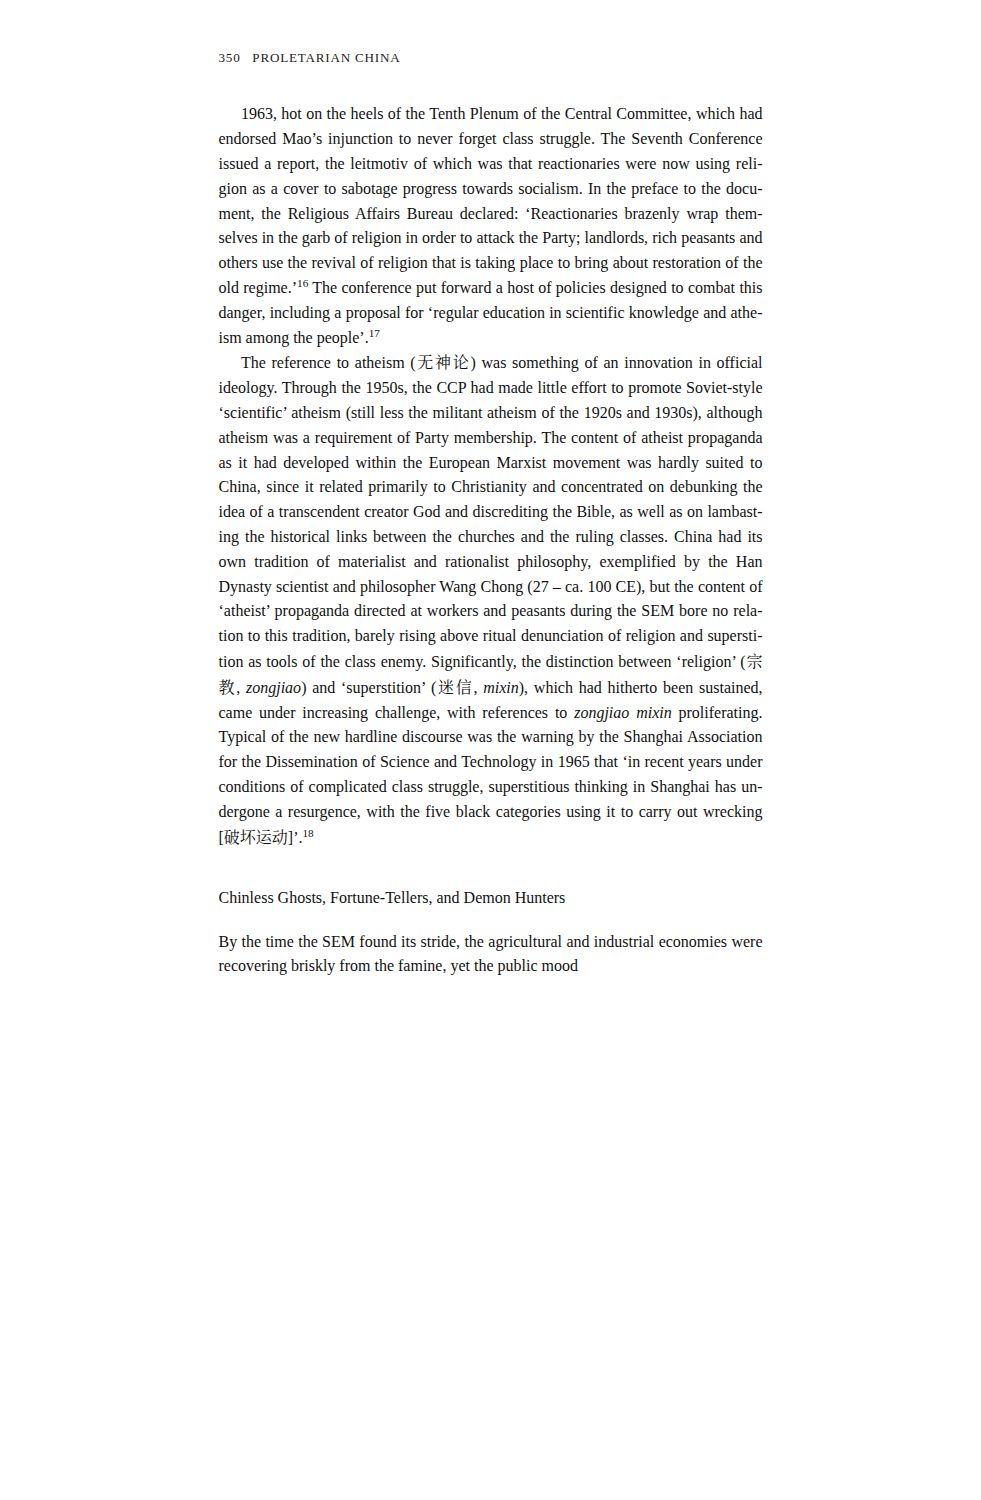350 PROLETARIAN CHINA
1963, hot on the heels of the Tenth Plenum of the Central Committee, which had endorsed Mao’s injunction to never forget class struggle. The Seventh Conference issued a report, the leitmotiv of which was that reactionaries were now using religion as a cover to sabotage progress towards socialism. In the preface to the document, the Religious Affairs Bureau declared: ‘Reactionaries brazenly wrap themselves in the garb of religion in order to attack the Party; landlords, rich peasants and others use the revival of religion that is taking place to bring about restoration of the old regime.’16 The conference put forward a host of policies designed to combat this danger, including a proposal for ‘regular education in scientific knowledge and atheism among the people’.17
The reference to atheism (无神论) was something of an innovation in official ideology. Through the 1950s, the CCP had made little effort to promote Soviet-style ‘scientific’ atheism (still less the militant atheism of the 1920s and 1930s), although atheism was a requirement of Party membership. The content of atheist propaganda as it had developed within the European Marxist movement was hardly suited to China, since it related primarily to Christianity and concentrated on debunking the idea of a transcendent creator God and discrediting the Bible, as well as on lambasting the historical links between the churches and the ruling classes. China had its own tradition of materialist and rationalist philosophy, exemplified by the Han Dynasty scientist and philosopher Wang Chong (27 – ca. 100 CE), but the content of ‘atheist’ propaganda directed at workers and peasants during the SEM bore no relation to this tradition, barely rising above ritual denunciation of religion and superstition as tools of the class enemy. Significantly, the distinction between ‘religion’ (宗教, zongjiao) and ‘superstition’ (迷信, mixin), which had hitherto been sustained, came under increasing challenge, with references to zongjiao mixin proliferating. Typical of the new hardline discourse was the warning by the Shanghai Association for the Dissemination of Science and Technology in 1965 that ‘in recent years under conditions of complicated class struggle, superstitious thinking in Shanghai has undergone a resurgence, with the five black categories using it to carry out wrecking [破坏运动]’.18
Chinless Ghosts, Fortune-Tellers, and Demon Hunters
By the time the SEM found its stride, the agricultural and industrial economies were recovering briskly from the famine, yet the public mood